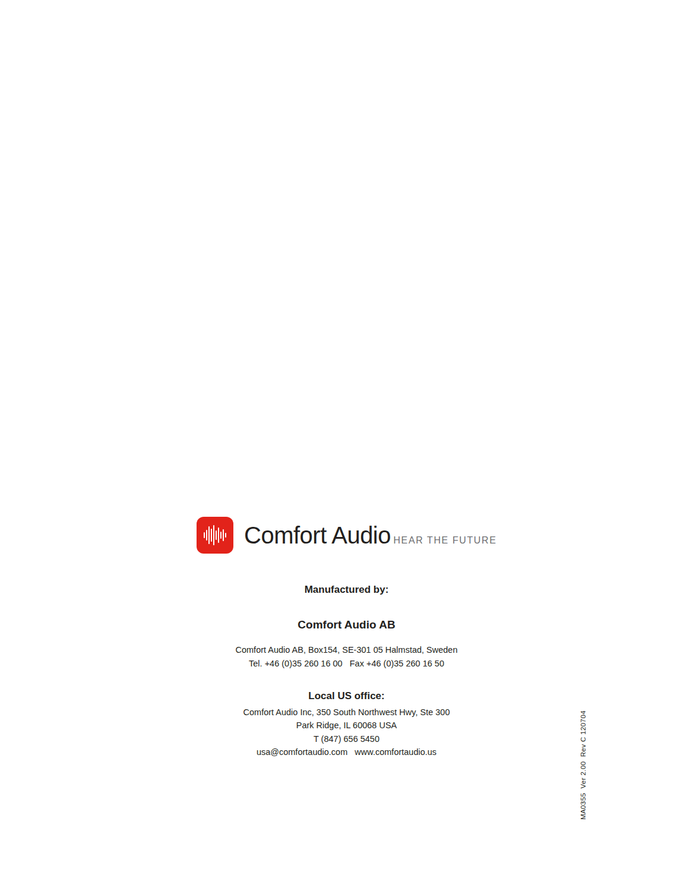Comfort Audio HEAR THE FUTURE
Manufactured by:
Comfort Audio AB
Comfort Audio AB, Box154, SE-301 05 Halmstad, Sweden
Tel. +46 (0)35 260 16 00 Fax +46 (0)35 260 16 50
Local US office:
Comfort Audio Inc, 350 South Northwest Hwy, Ste 300
Park Ridge, IL 60068 USA
T (847) 656 5450
usa@comfortaudio.com www.comfortaudio.us
MA0355 Ver 2.00 Rev C 120704